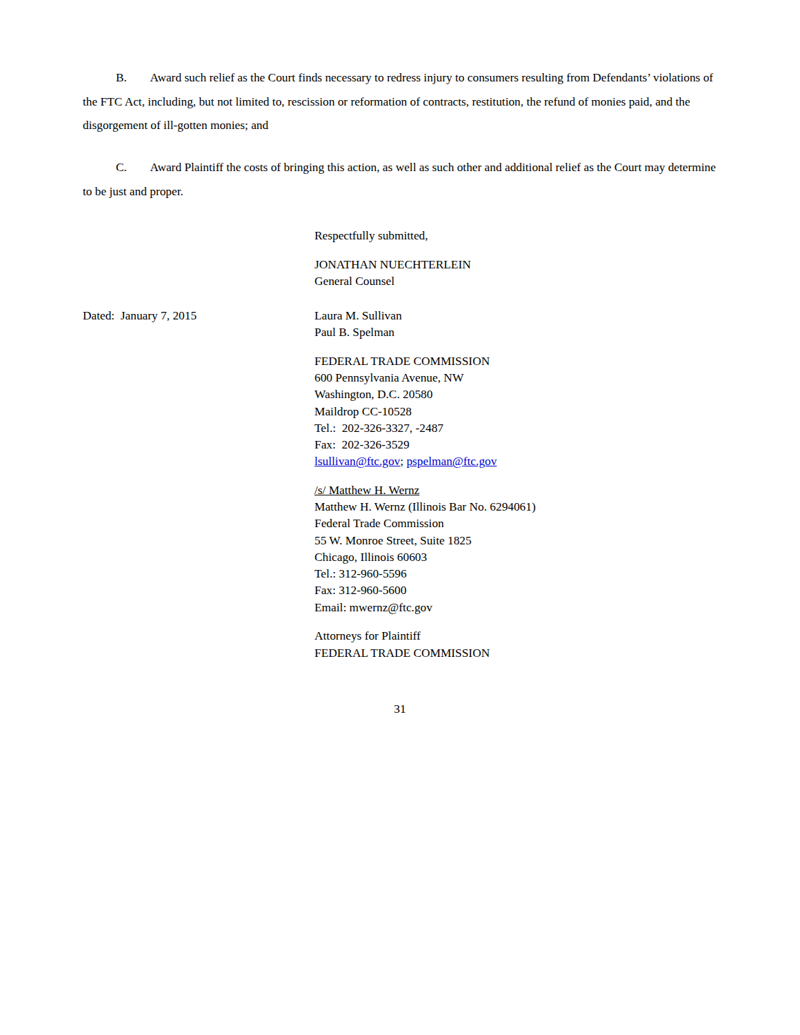B. Award such relief as the Court finds necessary to redress injury to consumers resulting from Defendants’ violations of the FTC Act, including, but not limited to, rescission or reformation of contracts, restitution, the refund of monies paid, and the disgorgement of ill-gotten monies; and
C. Award Plaintiff the costs of bringing this action, as well as such other and additional relief as the Court may determine to be just and proper.
Respectfully submitted,
JONATHAN NUECHTERLEIN
General Counsel
Dated: January 7, 2015
Laura M. Sullivan
Paul B. Spelman
FEDERAL TRADE COMMISSION
600 Pennsylvania Avenue, NW
Washington, D.C. 20580
Maildrop CC-10528
Tel.: 202-326-3327, -2487
Fax: 202-326-3529
lsullivan@ftc.gov; pspelman@ftc.gov
/s/ Matthew H. Wernz
Matthew H. Wernz (Illinois Bar No. 6294061)
Federal Trade Commission
55 W. Monroe Street, Suite 1825
Chicago, Illinois 60603
Tel.: 312-960-5596
Fax: 312-960-5600
Email: mwernz@ftc.gov
Attorneys for Plaintiff
FEDERAL TRADE COMMISSION
31